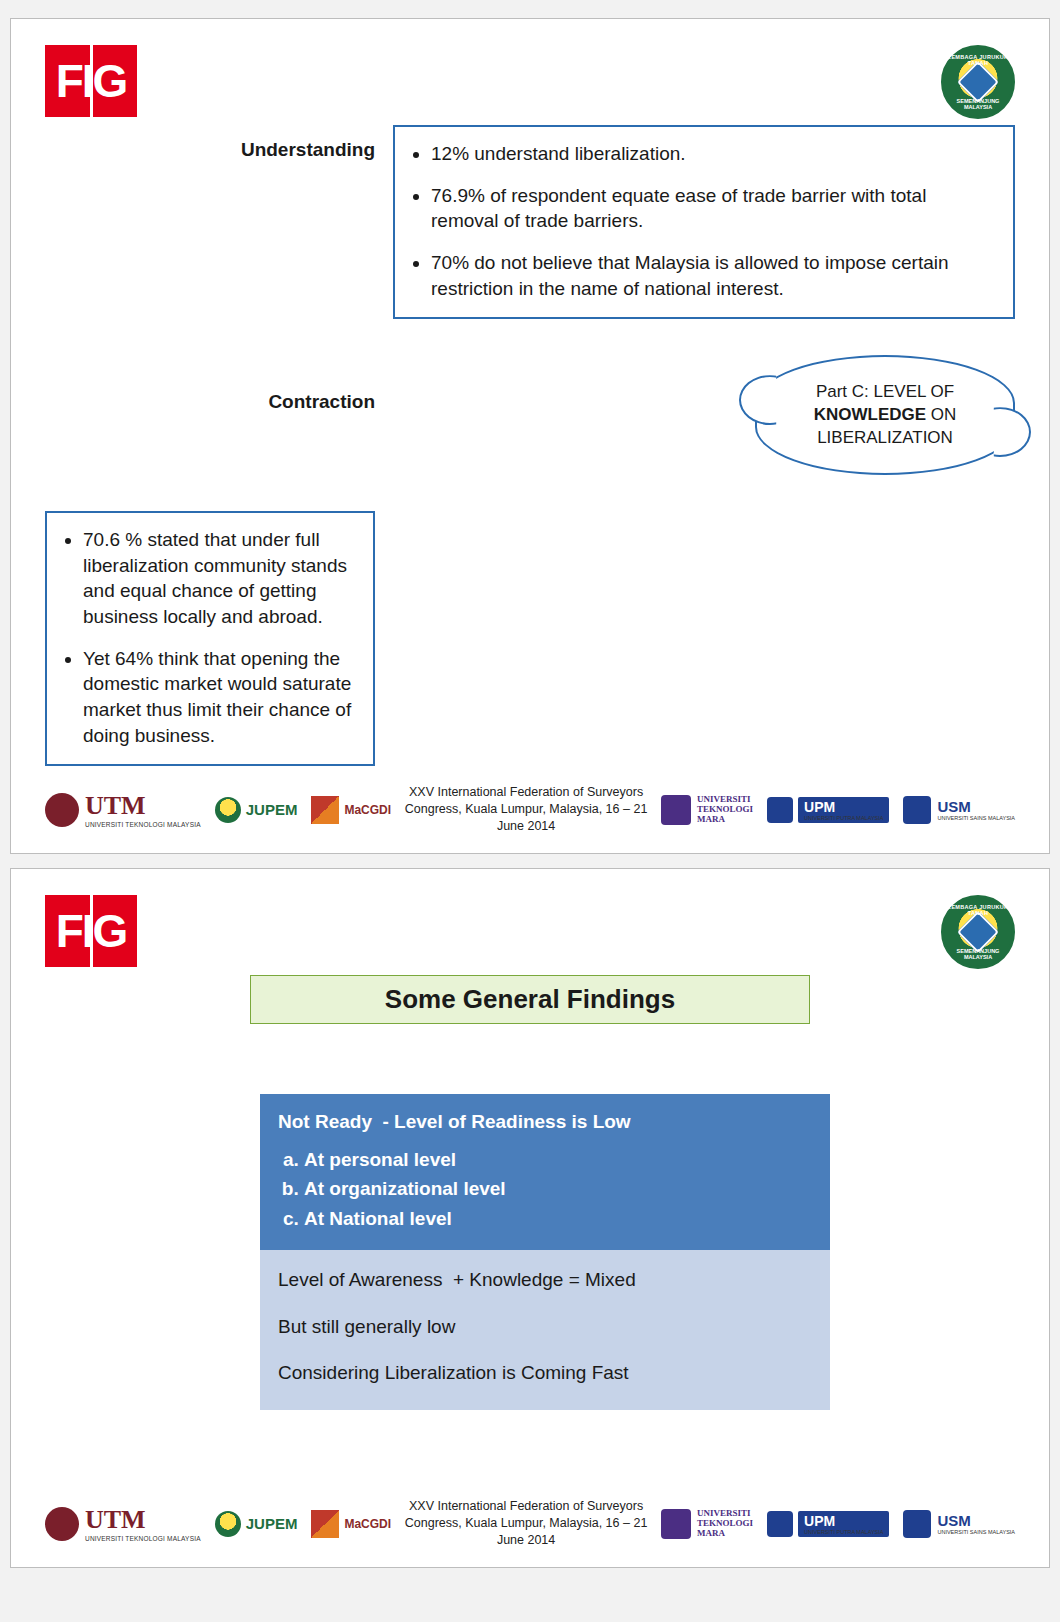FIG
LEMBAGA JURUKUR TANAH SEMENANJUNG MALAYSIA
Understanding
12% understand liberalization.
76.9% of respondent equate ease of trade barrier with total removal of trade barriers.
70% do not believe that Malaysia is allowed to impose certain restriction in the name of national interest.
Part C: LEVEL OF KNOWLEDGE ON LIBERALIZATION
70.6 % stated that under full liberalization community stands and equal chance of getting business locally and abroad.
Yet 64% think that opening the domestic market would saturate market thus limit their chance of doing business.
Contraction
UTMUNIVERSITI TEKNOLOGI MALAYSIA
JUPEM
MaCGDI
XXV International Federation of Surveyors
Congress, Kuala Lumpur, Malaysia, 16 – 21
June 2014
UNIVERSITI
TEKNOLOGI
MARA
UPMUNIVERSITI PUTRA MALAYSIA
USMUNIVERSITI SAINS MALAYSIA
FIG
LEMBAGA JURUKUR TANAH SEMENANJUNG MALAYSIA
Some General Findings
Not Ready - Level of Readiness is Low
At personal level
At organizational level
At National level
Level of Awareness + Knowledge = Mixed
But still generally low
Considering Liberalization is Coming Fast
UTMUNIVERSITI TEKNOLOGI MALAYSIA
JUPEM
MaCGDI
XXV International Federation of Surveyors
Congress, Kuala Lumpur, Malaysia, 16 – 21
June 2014
UNIVERSITI
TEKNOLOGI
MARA
UPMUNIVERSITI PUTRA MALAYSIA
USMUNIVERSITI SAINS MALAYSIA